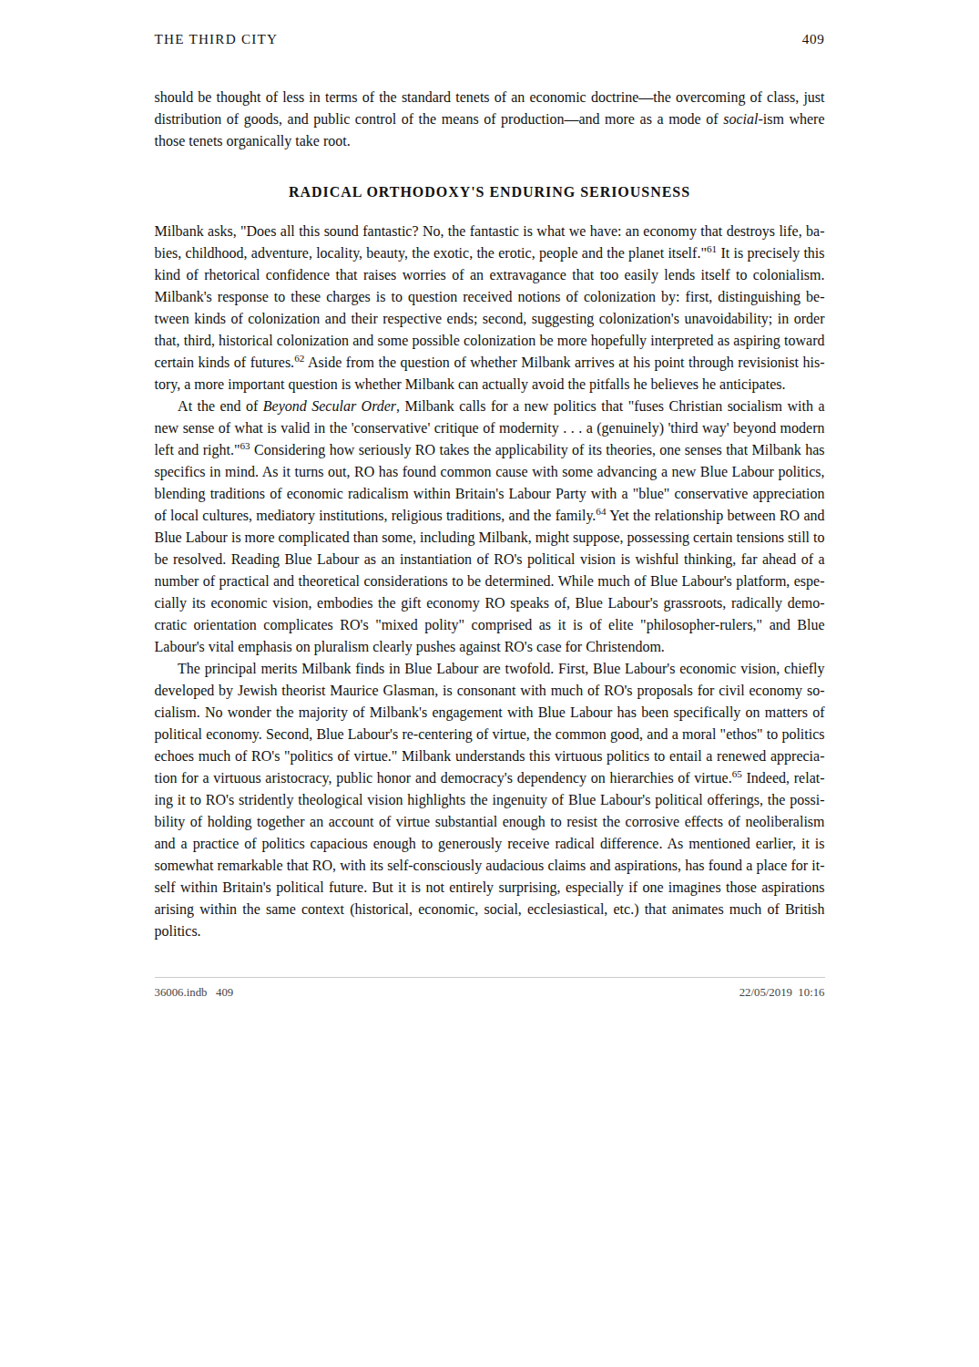The Third City 409
should be thought of less in terms of the standard tenets of an economic doctrine—the overcoming of class, just distribution of goods, and public control of the means of production—and more as a mode of social-ism where those tenets organically take root.
Radical Orthodoxy's Enduring Seriousness
Milbank asks, "Does all this sound fantastic? No, the fantastic is what we have: an economy that destroys life, babies, childhood, adventure, locality, beauty, the exotic, the erotic, people and the planet itself."61 It is precisely this kind of rhetorical confidence that raises worries of an extravagance that too easily lends itself to colonialism. Milbank's response to these charges is to question received notions of colonization by: first, distinguishing between kinds of colonization and their respective ends; second, suggesting colonization's unavoidability; in order that, third, historical colonization and some possible colonization be more hopefully interpreted as aspiring toward certain kinds of futures.62 Aside from the question of whether Milbank arrives at his point through revisionist history, a more important question is whether Milbank can actually avoid the pitfalls he believes he anticipates.
At the end of Beyond Secular Order, Milbank calls for a new politics that "fuses Christian socialism with a new sense of what is valid in the 'conservative' critique of modernity . . . a (genuinely) 'third way' beyond modern left and right."63 Considering how seriously RO takes the applicability of its theories, one senses that Milbank has specifics in mind. As it turns out, RO has found common cause with some advancing a new Blue Labour politics, blending traditions of economic radicalism within Britain's Labour Party with a "blue" conservative appreciation of local cultures, mediatory institutions, religious traditions, and the family.64 Yet the relationship between RO and Blue Labour is more complicated than some, including Milbank, might suppose, possessing certain tensions still to be resolved. Reading Blue Labour as an instantiation of RO's political vision is wishful thinking, far ahead of a number of practical and theoretical considerations to be determined. While much of Blue Labour's platform, especially its economic vision, embodies the gift economy RO speaks of, Blue Labour's grassroots, radically democratic orientation complicates RO's "mixed polity" comprised as it is of elite "philosopher-rulers," and Blue Labour's vital emphasis on pluralism clearly pushes against RO's case for Christendom.
The principal merits Milbank finds in Blue Labour are twofold. First, Blue Labour's economic vision, chiefly developed by Jewish theorist Maurice Glasman, is consonant with much of RO's proposals for civil economy socialism. No wonder the majority of Milbank's engagement with Blue Labour has been specifically on matters of political economy. Second, Blue Labour's re-centering of virtue, the common good, and a moral "ethos" to politics echoes much of RO's "politics of virtue." Milbank understands this virtuous politics to entail a renewed appreciation for a virtuous aristocracy, public honor and democracy's dependency on hierarchies of virtue.65 Indeed, relating it to RO's stridently theological vision highlights the ingenuity of Blue Labour's political offerings, the possibility of holding together an account of virtue substantial enough to resist the corrosive effects of neoliberalism and a practice of politics capacious enough to generously receive radical difference. As mentioned earlier, it is somewhat remarkable that RO, with its self-consciously audacious claims and aspirations, has found a place for itself within Britain's political future. But it is not entirely surprising, especially if one imagines those aspirations arising within the same context (historical, economic, social, ecclesiastical, etc.) that animates much of British politics.
36006.indb 409 22/05/2019 10:16